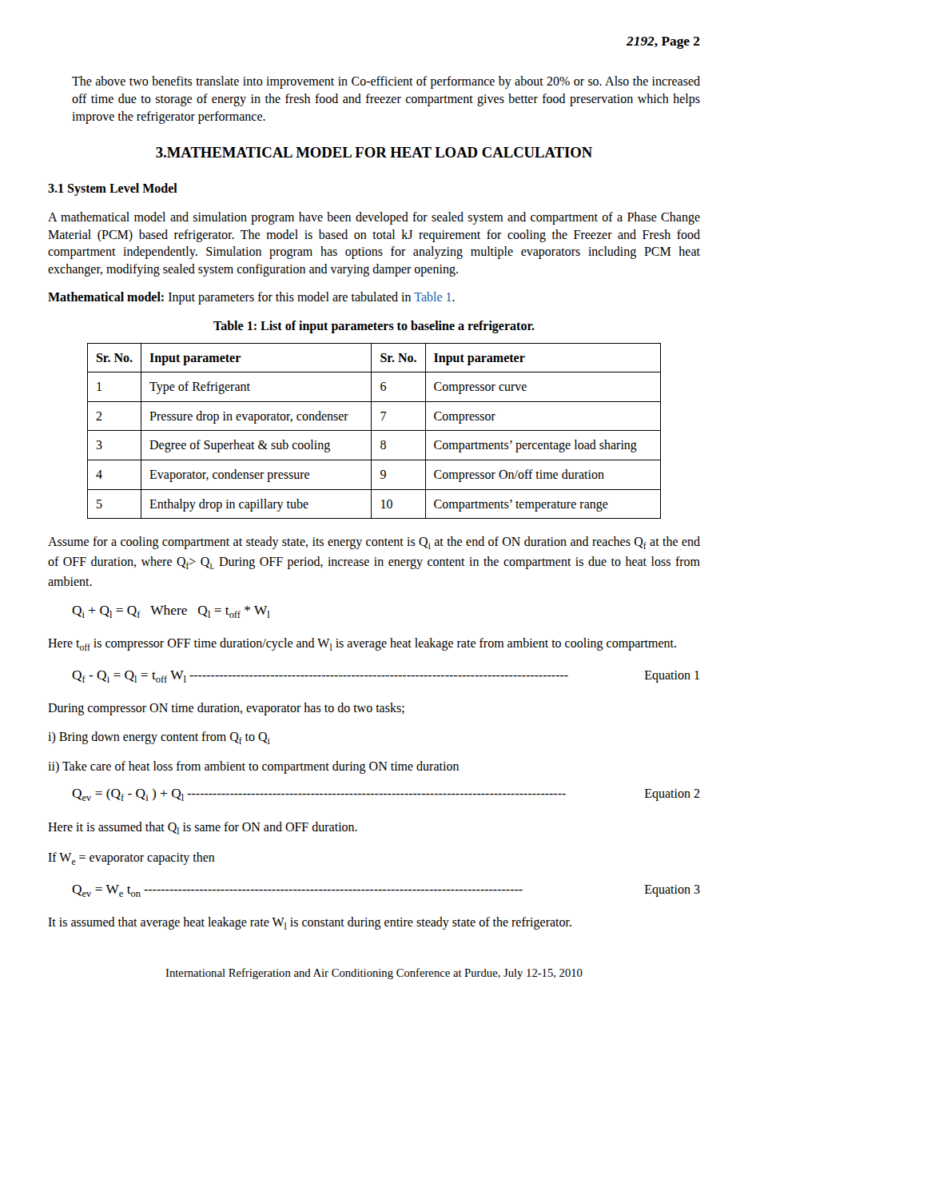2192, Page 2
The above two benefits translate into improvement in Co-efficient of performance by about 20% or so. Also the increased off time due to storage of energy in the fresh food and freezer compartment gives better food preservation which helps improve the refrigerator performance.
3.MATHEMATICAL MODEL FOR HEAT LOAD CALCULATION
3.1 System Level Model
A mathematical model and simulation program have been developed for sealed system and compartment of a Phase Change Material (PCM) based refrigerator. The model is based on total kJ requirement for cooling the Freezer and Fresh food compartment independently. Simulation program has options for analyzing multiple evaporators including PCM heat exchanger, modifying sealed system configuration and varying damper opening.
Mathematical model: Input parameters for this model are tabulated in Table 1.
Table 1: List of input parameters to baseline a refrigerator.
| Sr. No. | Input parameter | Sr. No. | Input parameter |
| --- | --- | --- | --- |
| 1 | Type of Refrigerant | 6 | Compressor curve |
| 2 | Pressure drop in evaporator, condenser | 7 | Compressor |
| 3 | Degree of Superheat & sub cooling | 8 | Compartments’ percentage load sharing |
| 4 | Evaporator, condenser pressure | 9 | Compressor On/off time duration |
| 5 | Enthalpy drop in capillary tube | 10 | Compartments’ temperature range |
Assume for a cooling compartment at steady state, its energy content is Qi at the end of ON duration and reaches Qf at the end of OFF duration, where Qf> Qi. During OFF period, increase in energy content in the compartment is due to heat loss from ambient.
Qi + Ql = Qf Where Ql = toff * Wl
Here toff is compressor OFF time duration/cycle and Wl is average heat leakage rate from ambient to cooling compartment.
Qf - Qi = Ql = toff Wl ----------------------------------------------------------------------------------------- Equation 1
During compressor ON time duration, evaporator has to do two tasks;
i) Bring down energy content from Qf to Qi
ii) Take care of heat loss from ambient to compartment during ON time duration
Qev = (Qf - Qi ) + Ql ----------------------------------------------------------------------------------------- Equation 2
Here it is assumed that Ql is same for ON and OFF duration.
If We = evaporator capacity then
Qev = We ton ----------------------------------------------------------------------------------------- Equation 3
It is assumed that average heat leakage rate Wl is constant during entire steady state of the refrigerator.
International Refrigeration and Air Conditioning Conference at Purdue, July 12-15, 2010